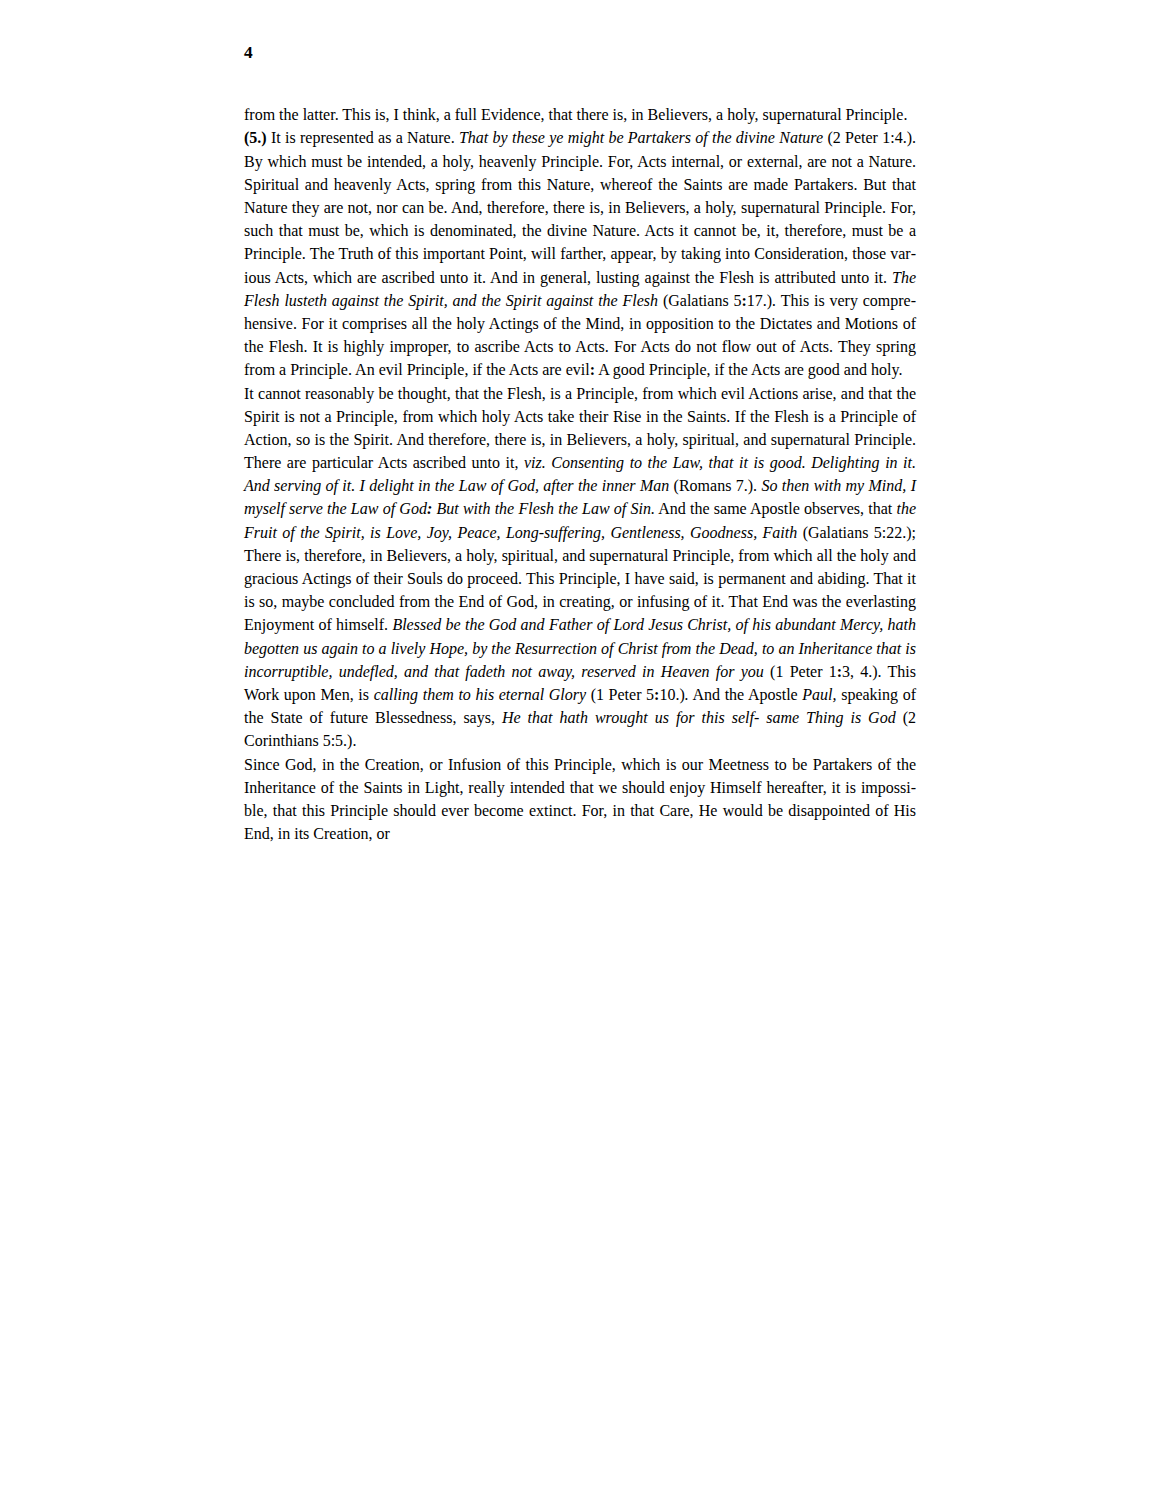4
from the latter. This is, I think, a full Evidence, that there is, in Believers, a holy, supernatural Principle.
(5.) It is represented as a Nature. That by these ye might be Partakers of the divine Nature (2 Peter 1:4.). By which must be intended, a holy, heavenly Principle. For, Acts internal, or external, are not a Nature. Spiritual and heavenly Acts, spring from this Nature, whereof the Saints are made Partakers. But that Nature they are not, nor can be. And, therefore, there is, in Believers, a holy, supernatural Principle. For, such that must be, which is denominated, the divine Nature. Acts it cannot be, it, therefore, must be a Principle. The Truth of this important Point, will farther, appear, by taking into Consideration, those various Acts, which are ascribed unto it. And in general, lusting against the Flesh is attributed unto it. The Flesh lusteth against the Spirit, and the Spirit against the Flesh (Galatians 5: 17.). This is very comprehensive. For it comprises all the holy Actings of the Mind, in opposition to the Dictates and Motions of the Flesh. It is highly improper, to ascribe Acts to Acts. For Acts do not flow out of Acts. They spring from a Principle. An evil Principle, if the Acts are evil: A good Principle, if the Acts are good and holy.
It cannot reasonably be thought, that the Flesh, is a Principle, from which evil Actions arise, and that the Spirit is not a Principle, from which holy Acts take their Rise in the Saints. If the Flesh is a Principle of Action, so is the Spirit. And therefore, there is, in Believers, a holy, spiritual, and supernatural Principle. There are particular Acts ascribed unto it, viz. Consenting to the Law, that it is good. Delighting in it. And serving of it. I delight in the Law of God, after the inner Man (Romans 7.). So then with my Mind, I myself serve the Law of God: But with the Flesh the Law of Sin. And the same Apostle observes, that the Fruit of the Spirit, is Love, Joy, Peace, Long-suffering, Gentleness, Goodness, Faith (Galatians 5:22.); There is, therefore, in Believers, a holy, spiritual, and supernatural Principle, from which all the holy and gracious Actings of their Souls do proceed. This Principle, I have said, is permanent and abiding. That it is so, maybe concluded from the End of God, in creating, or infusing of it. That End was the everlasting Enjoyment of himself. Blessed be the God and Father of Lord Jesus Christ, of his abundant Mercy, hath begotten us again to a lively Hope, by the Resurrection of Christ from the Dead, to an Inheritance that is incorruptible, undefled, and that fadeth not away, reserved in Heaven for you (1 Peter 1: 3, 4.). This Work upon Men, is calling them to his eternal Glory (1 Peter 5: 10.). And the Apostle Paul, speaking of the State of future Blessedness, says, He that hath wrought us for this self- same Thing is God (2 Corinthians 5:5.).
Since God, in the Creation, or Infusion of this Principle, which is our Meetness to be Partakers of the Inheritance of the Saints in Light, really intended that we should enjoy Himself hereafter, it is impossible, that this Principle should ever become extinct. For, in that Care, He would be disappointed of His End, in its Creation, or